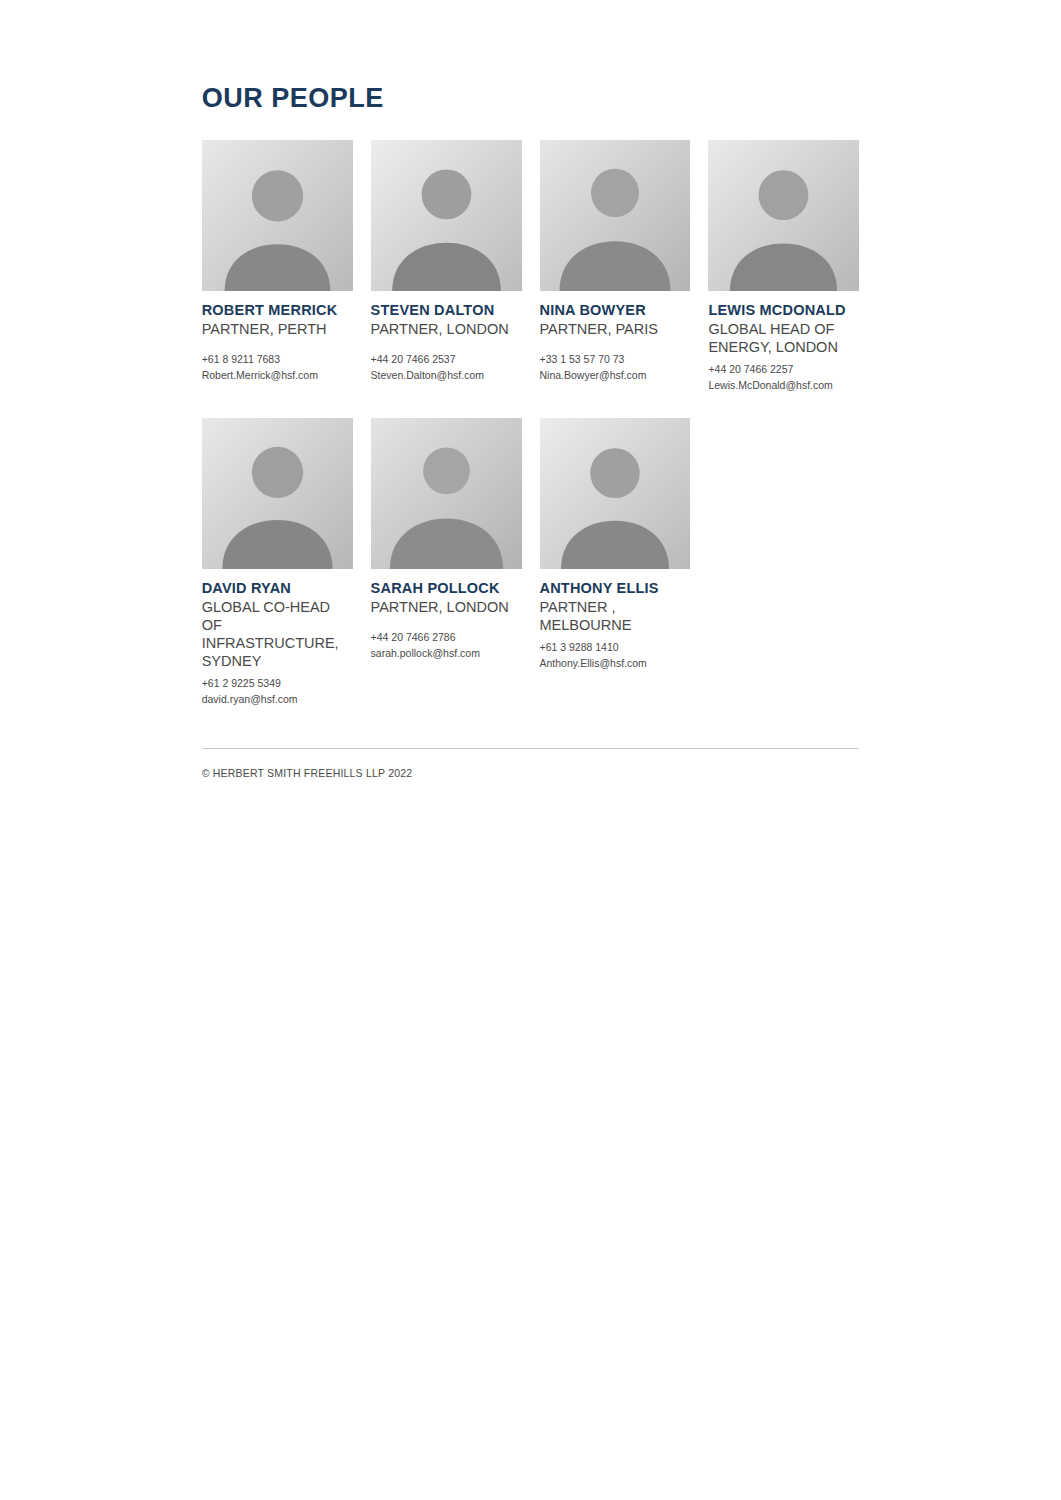OUR PEOPLE
ROBERT MERRICK
PARTNER, PERTH
+61 8 9211 7683
Robert.Merrick@hsf.com
STEVEN DALTON
PARTNER, LONDON
+44 20 7466 2537
Steven.Dalton@hsf.com
NINA BOWYER
PARTNER, PARIS
+33 1 53 57 70 73
Nina.Bowyer@hsf.com
LEWIS MCDONALD
GLOBAL HEAD OF ENERGY, LONDON
+44 20 7466 2257
Lewis.McDonald@hsf.com
DAVID RYAN
GLOBAL CO-HEAD OF INFRASTRUCTURE, SYDNEY
+61 2 9225 5349
david.ryan@hsf.com
SARAH POLLOCK
PARTNER, LONDON
+44 20 7466 2786
sarah.pollock@hsf.com
ANTHONY ELLIS
PARTNER , MELBOURNE
+61 3 9288 1410
Anthony.Ellis@hsf.com
© HERBERT SMITH FREEHILLS LLP 2022